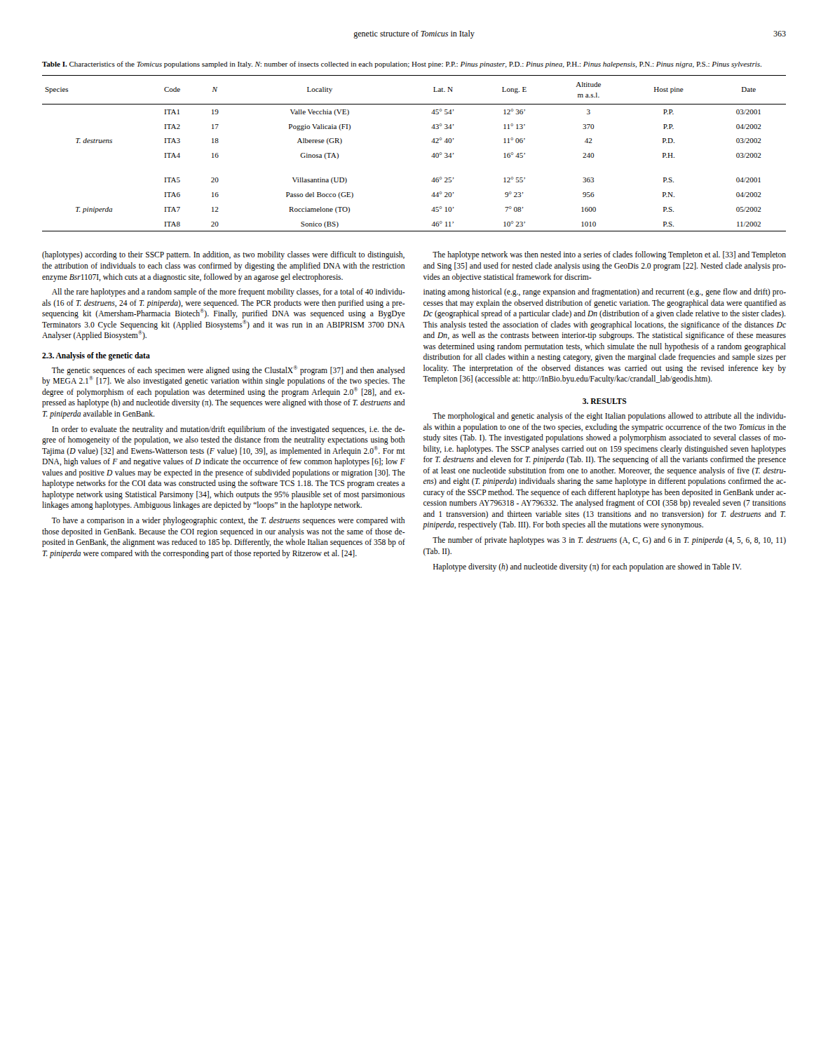genetic structure of Tomicus in Italy 363
Table I. Characteristics of the Tomicus populations sampled in Italy. N: number of insects collected in each population; Host pine: P.P.: Pinus pinaster, P.D.: Pinus pinea, P.H.: Pinus halepensis, P.N.: Pinus nigra, P.S.: Pinus sylvestris.
| Species | Code | N | Locality | Lat. N | Long. E | Altitude m a.s.l. | Host pine | Date |
| --- | --- | --- | --- | --- | --- | --- | --- | --- |
| | ITA1 | 19 | Valle Vecchia (VE) | 45° 54’ | 12° 36’ | 3 | P.P. | 03/2001 |
| | ITA2 | 17 | Poggio Valicaia (FI) | 43° 34’ | 11° 13’ | 370 | P.P. | 04/2002 |
| T. destruens | ITA3 | 18 | Alberese (GR) | 42° 40’ | 11° 06’ | 42 | P.D. | 03/2002 |
| | ITA4 | 16 | Ginosa (TA) | 40° 34’ | 16° 45’ | 240 | P.H. | 03/2002 |
| | ITA5 | 20 | Villasantina (UD) | 46° 25’ | 12° 55’ | 363 | P.S. | 04/2001 |
| | ITA6 | 16 | Passo del Bocco (GE) | 44° 20’ | 9° 23’ | 956 | P.N. | 04/2002 |
| T. piniperda | ITA7 | 12 | Rocciamelone (TO) | 45° 10’ | 7° 08’ | 1600 | P.S. | 05/2002 |
| | ITA8 | 20 | Sonico (BS) | 46° 11’ | 10° 23’ | 1010 | P.S. | 11/2002 |
(haplotypes) according to their SSCP pattern. In addition, as two mobility classes were difficult to distinguish, the attribution of individuals to each class was confirmed by digesting the amplified DNA with the restriction enzyme Bsr1107I, which cuts at a diagnostic site, followed by an agarose gel electrophoresis.
All the rare haplotypes and a random sample of the more frequent mobility classes, for a total of 40 individuals (16 of T. destruens, 24 of T. piniperda), were sequenced. The PCR products were then purified using a pre-sequencing kit (Amersham-Pharmacia Biotech®). Finally, purified DNA was sequenced using a BygDye Terminators 3.0 Cycle Sequencing kit (Applied Biosystems®) and it was run in an ABIPRISM 3700 DNA Analyser (Applied Biosystem®).
2.3. Analysis of the genetic data
The genetic sequences of each specimen were aligned using the ClustalX® program [37] and then analysed by MEGA 2.1® [17]. We also investigated genetic variation within single populations of the two species. The degree of polymorphism of each population was determined using the program Arlequin 2.0® [28], and expressed as haplotype (h) and nucleotide diversity (π). The sequences were aligned with those of T. destruens and T. piniperda available in GenBank.
In order to evaluate the neutrality and mutation/drift equilibrium of the investigated sequences, i.e. the degree of homogeneity of the population, we also tested the distance from the neutrality expectations using both Tajima (D value) [32] and Ewens-Watterson tests (F value) [10, 39], as implemented in Arlequin 2.0®. For mt DNA, high values of F and negative values of D indicate the occurrence of few common haplotypes [6]; low F values and positive D values may be expected in the presence of subdivided populations or migration [30]. The haplotype networks for the COI data was constructed using the software TCS 1.18. The TCS program creates a haplotype network using Statistical Parsimony [34], which outputs the 95% plausible set of most parsimonious linkages among haplotypes. Ambiguous linkages are depicted by “loops” in the haplotype network.
To have a comparison in a wider phylogeographic context, the T. destruens sequences were compared with those deposited in GenBank. Because the COI region sequenced in our analysis was not the same of those deposited in GenBank, the alignment was reduced to 185 bp. Differently, the whole Italian sequences of 358 bp of T. piniperda were compared with the corresponding part of those reported by Ritzerow et al. [24].
The haplotype network was then nested into a series of clades following Templeton et al. [33] and Templeton and Sing [35] and used for nested clade analysis using the GeoDis 2.0 program [22]. Nested clade analysis provides an objective statistical framework for discrim-
inating among historical (e.g., range expansion and fragmentation) and recurrent (e.g., gene flow and drift) processes that may explain the observed distribution of genetic variation. The geographical data were quantified as Dc (geographical spread of a particular clade) and Dn (distribution of a given clade relative to the sister clades). This analysis tested the association of clades with geographical locations, the significance of the distances Dc and Dn, as well as the contrasts between interior-tip subgroups. The statistical significance of these measures was determined using random permutation tests, which simulate the null hypothesis of a random geographical distribution for all clades within a nesting category, given the marginal clade frequencies and sample sizes per locality. The interpretation of the observed distances was carried out using the revised inference key by Templeton [36] (accessible at: http://InBio.byu.edu/Faculty/kac/crandall_lab/geodis.htm).
3. RESULTS
The morphological and genetic analysis of the eight Italian populations allowed to attribute all the individuals within a population to one of the two species, excluding the sympatric occurrence of the two Tomicus in the study sites (Tab. I). The investigated populations showed a polymorphism associated to several classes of mobility, i.e. haplotypes. The SSCP analyses carried out on 159 specimens clearly distinguished seven haplotypes for T. destruens and eleven for T. piniperda (Tab. II). The sequencing of all the variants confirmed the presence of at least one nucleotide substitution from one to another. Moreover, the sequence analysis of five (T. destruens) and eight (T. piniperda) individuals sharing the same haplotype in different populations confirmed the accuracy of the SSCP method. The sequence of each different haplotype has been deposited in GenBank under accession numbers AY796318 - AY796332. The analysed fragment of COI (358 bp) revealed seven (7 transitions and 1 transversion) and thirteen variable sites (13 transitions and no transversion) for T. destruens and T. piniperda, respectively (Tab. III). For both species all the mutations were synonymous.
The number of private haplotypes was 3 in T. destruens (A, C, G) and 6 in T. piniperda (4, 5, 6, 8, 10, 11) (Tab. II).
Haplotype diversity (h) and nucleotide diversity (π) for each population are showed in Table IV.